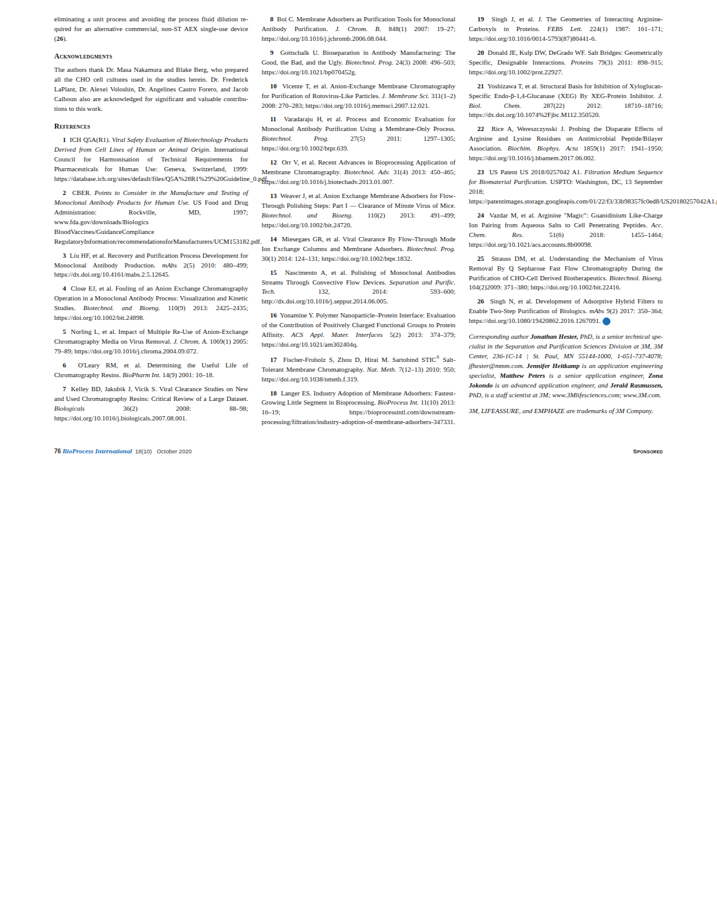eliminating a unit process and avoiding the process fluid dilution required for an alternative commercial, non-ST AEX single-use device (26).
Acknowledgments
The authors thank Dr. Masa Nakamura and Blake Berg, who prepared all the CHO cell cultures used in the studies herein. Dr. Frederick LaPlant, Dr. Alexei Voloshin, Dr. Angelines Castro Forero, and Jacob Calhoun also are acknowledged for significant and valuable contributions to this work.
References
1 ICH Q5A(R1). Viral Safety Evaluation of Biotechnology Products Derived from Cell Lines of Human or Animal Origin. International Council for Harmonisation of Technical Requirements for Pharmaceuticals for Human Use: Geneva, Switzerland, 1999: https://database.ich.org/sites/default/files/Q5A%28R1%29%20Guideline_0.pdf.
2 CBER. Points to Consider in the Manufacture and Testing of Monoclonal Antibody Products for Human Use. US Food and Drug Administration: Rockville, MD, 1997; www.fda.gov/downloads/Biologics BloodVaccines/GuidanceCompliance RegulatoryInformation/recommendationsforManufacturers/UCM153182.pdf.
3 Liu HF, et al. Recovery and Purification Process Development for Monoclonal Antibody Production. mAbs 2(5) 2010: 480–499; https://dx.doi.org/10.4161/mabs.2.5.12645.
4 Close EJ, et al. Fouling of an Anion Exchange Chromatography Operation in a Monoclonal Antibody Process: Visualization and Kinetic Studies. Biotechnol. and Bioeng. 110(9) 2013: 2425–2435; https://doi.org/10.1002/bit.24898.
5 Norling L, et al. Impact of Multiple Re-Use of Anion-Exchange Chromatography Media on Virus Removal. J. Chrom. A. 1069(1) 2005: 79–89; https://doi.org/10.1016/j.chroma.2004.09.072.
6 O'Leary RM, et al. Determining the Useful Life of Chromatography Resins. BioPharm Int. 14(9) 2001: 10–18.
7 Kelley BD, Jakubik J, Vicik S. Viral Clearance Studies on New and Used Chromatography Resins: Critical Review of a Large Dataset. Biologicals 36(2) 2008: 88–98; https://doi.org/10.1016/j.biologicals.2007.08.001.
8 Boi C. Membrane Adsorbers as Purification Tools for Monoclonal Antibody Purification. J. Chrom. B. 848(1) 2007: 19–27; https://doi.org/10.1016/j.jchromb.2006.08.044.
9 Gottschalk U. Bioseparation in Antibody Manufacturing: The Good, the Bad, and the Ugly. Biotechnol. Prog. 24(3) 2008: 496–503; https://doi.org/10.1021/bp070452g.
10 Vicente T, et al. Anion-Exchange Membrane Chromatography for Purification of Rotovirus-Like Particles. J. Membrane Sci. 311(1–2) 2008: 270–283; https://doi.org/10.1016/j.memsci.2007.12.021.
11 Varadaraju H, et al. Process and Economic Evaluation for Monoclonal Antibody Purification Using a Membrane-Only Process. Biotechnol. Prog. 27(5) 2011: 1297–1305; https://doi.org/10.1002/btpr.639.
12 Orr V, et al. Recent Advances in Bioprocessing Application of Membrane Chromatography. Biotechnol. Adv. 31(4) 2013: 450–465; https://doi.org/10.1016/j.biotechadv.2013.01.007.
13 Weaver J, et al. Anion Exchange Membrane Adsorbers for Flow-Through Polishing Steps: Part I — Clearance of Minute Virus of Mice. Biotechnol. and Bioeng. 110(2) 2013: 491–499; https://doi.org/10.1002/bit.24720.
14 Miesegaes GR, et al. Viral Clearance By Flow-Through Mode Ion Exchange Columns and Membrane Adsorbers. Biotechnol. Prog. 30(1) 2014: 124–131; https://doi.org/10.1002/btpr.1832.
15 Nascimento A, et al. Polishing of Monoclonal Antibodies Streams Through Convective Flow Devices. Separation and Purific. Tech. 132, 2014: 593–600; http://dx.doi.org/10.1016/j.seppur.2014.06.005.
16 Yonamine Y. Polymer Nanoparticle–Protein Interface: Evaluation of the Contribution of Positively Charged Functional Groups to Protein Affinity. ACS Appl. Mater. Interfaces 5(2) 2013: 374–379; https://doi.org/10.1021/am302404q.
17 Fischer-Fruholz S, Zhou D, Hirai M. Sartobind STIC® Salt-Tolerant Membrane Chromatography. Nat. Meth. 7(12–13) 2010: 950; https://doi.org/10.1038/nmeth.f.319.
18 Langer ES. Industry Adoption of Membrane Adsorbers: Fastest-Growing Little Segment in Bioprocessing. BioProcess Int. 11(10) 2013: 16–19; https://bioprocessintl.com/downstream-processing/filtration/industry-adoption-of-membrane-adsorbers-347331.
19 Singh J, et al. J. The Geometries of Interacting Arginine-Carboxyls in Proteins. FEBS Lett. 224(1) 1987: 161–171; https://doi.org/10.1016/0014-5793(87)80441-6.
20 Donald JE, Kulp DW, DeGrado WF. Salt Bridges: Geometrically Specific, Designable Interactions. Proteins 79(3) 2011: 898–915; https://doi.org/10.1002/prot.22927.
21 Yoshizawa T, et al. Structural Basis for Inhibition of Xyloglucan-Specific Endo-β-1,4-Glucanase (XEG) By XEG-Protein Inhibitor. J. Biol. Chem. 287(22) 2012: 18710–18716; https://dx.doi.org/10.1074%2Fjbc.M112.350520.
22 Rice A, Wereszczynski J. Probing the Disparate Effects of Arginine and Lysine Residues on Antimicrobial Peptide/Bilayer Association. Biochim. Biophys. Acta 1859(1) 2017: 1941–1950; https://doi.org/10.1016/j.bbamem.2017.06.002.
23 US Patent US 2018/0257042 A1. Filtration Medium Sequence for Biomaterial Purification. USPTO: Washington, DC, 13 September 2018; https://patentimages.storage.googleapis.com/01/22/f3/33b98357fc0ed8/US20180257042A1.pdf.
24 Vazdar M, et al. Arginine "Magic": Guanidinium Like-Charge Ion Pairing from Aqueous Salts to Cell Penetrating Peptides. Acc. Chem. Res. 51(6) 2018: 1455–1464; https://doi.org/10.1021/acs.accounts.8b00098.
25 Strauss DM, et al. Understanding the Mechanism of Virus Removal By Q Sepharose Fast Flow Chromatography During the Purification of CHO-Cell Derived Biotherapeutics. Biotechnol. Bioeng. 104(2)2009: 371–380; https://doi.org/10.1002/bit.22416.
26 Singh N, et al. Development of Adsorptive Hybrid Filters to Enable Two-Step Purification of Biologics. mAbs 9(2) 2017: 350–364; https://doi.org/10.1080/19420862.2016.1267091. ⊕
Corresponding author Jonathan Hester, PhD, is a senior technical specialist in the Separation and Purification Sciences Division at 3M, 3M Center, 236-1C-14 | St. Paul, MN 55144-1000, 1-651-737-4078; jfhester@mmm.com. Jennifer Heitkamp is an application engineering specialist, Matthew Peters is a senior application engineer, Zona Jokondo is an advanced application engineer, and Jerald Rasmussen, PhD, is a staff scientist at 3M; www.3Mlifesciences.com; www.3M.com.
3M, LIFEASSURE, and EMPHAZE are trademarks of 3M Company.
76 BioProcess International 18(10) October 2020
Sponsored